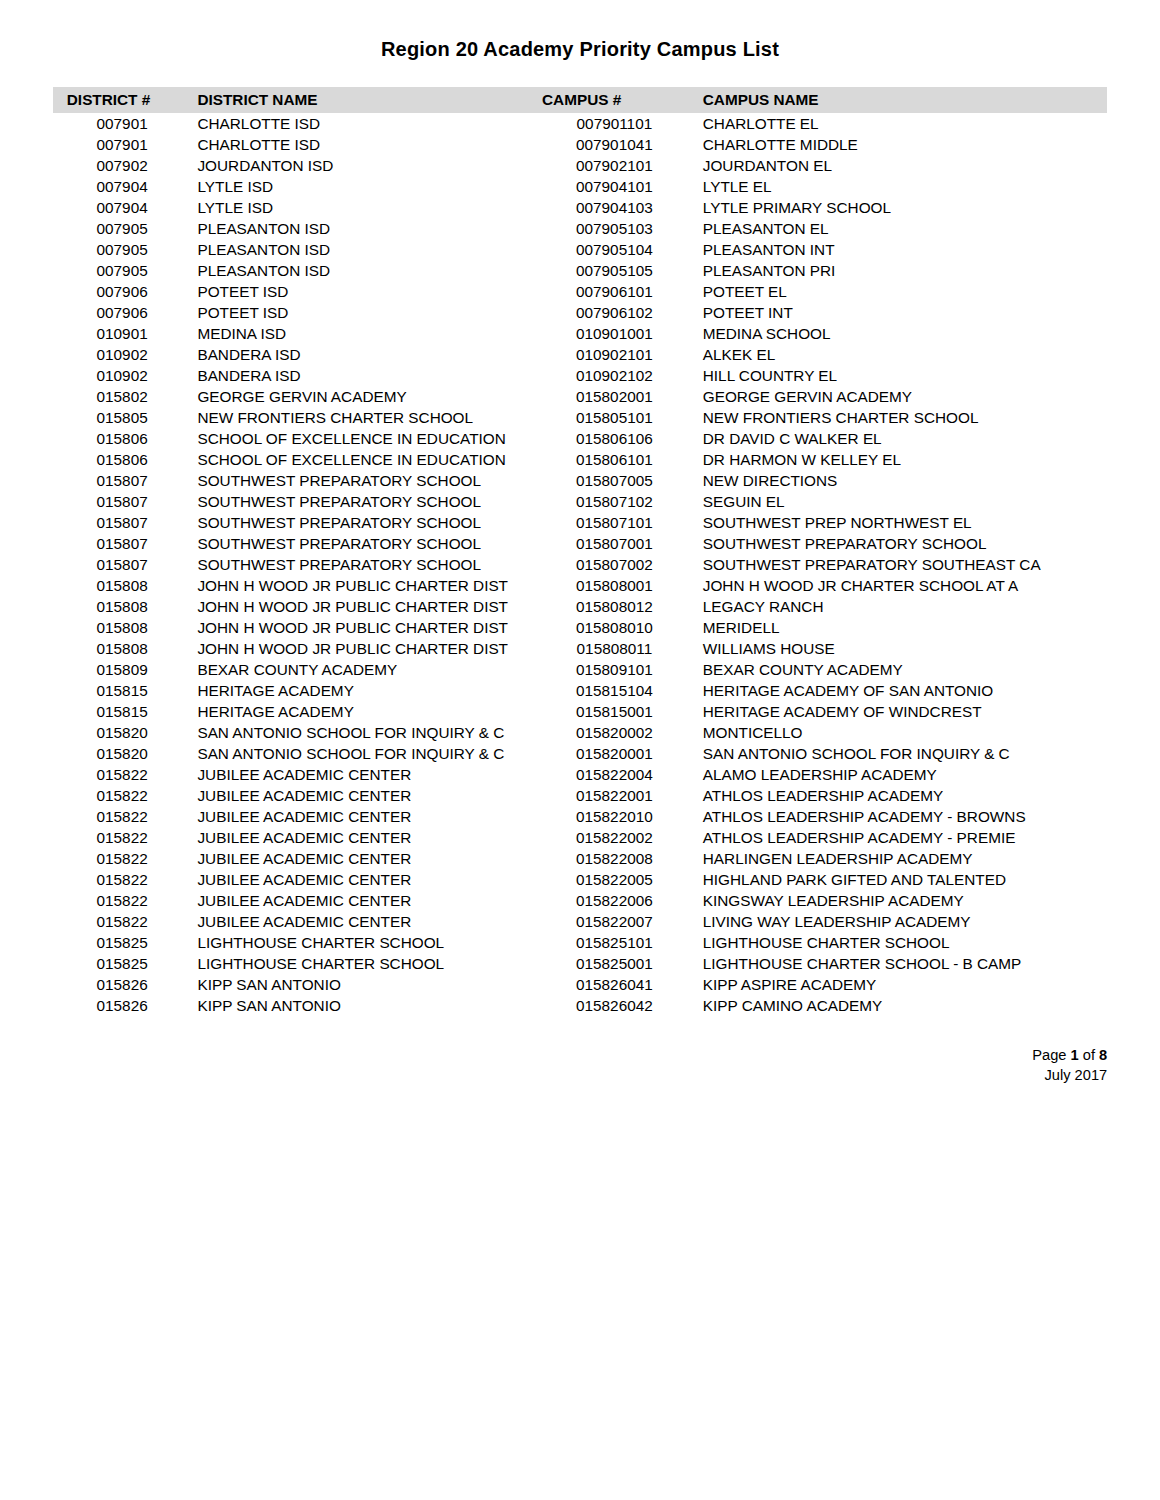Region 20 Academy Priority Campus List
| DISTRICT # | DISTRICT NAME | CAMPUS # | CAMPUS NAME |
| --- | --- | --- | --- |
| 007901 | CHARLOTTE ISD | 007901101 | CHARLOTTE EL |
| 007901 | CHARLOTTE ISD | 007901041 | CHARLOTTE MIDDLE |
| 007902 | JOURDANTON ISD | 007902101 | JOURDANTON EL |
| 007904 | LYTLE ISD | 007904101 | LYTLE EL |
| 007904 | LYTLE ISD | 007904103 | LYTLE PRIMARY SCHOOL |
| 007905 | PLEASANTON ISD | 007905103 | PLEASANTON EL |
| 007905 | PLEASANTON ISD | 007905104 | PLEASANTON INT |
| 007905 | PLEASANTON ISD | 007905105 | PLEASANTON PRI |
| 007906 | POTEET ISD | 007906101 | POTEET EL |
| 007906 | POTEET ISD | 007906102 | POTEET INT |
| 010901 | MEDINA ISD | 010901001 | MEDINA SCHOOL |
| 010902 | BANDERA ISD | 010902101 | ALKEK EL |
| 010902 | BANDERA ISD | 010902102 | HILL COUNTRY EL |
| 015802 | GEORGE GERVIN ACADEMY | 015802001 | GEORGE GERVIN ACADEMY |
| 015805 | NEW FRONTIERS CHARTER SCHOOL | 015805101 | NEW FRONTIERS CHARTER SCHOOL |
| 015806 | SCHOOL OF EXCELLENCE IN EDUCATION | 015806106 | DR DAVID C WALKER EL |
| 015806 | SCHOOL OF EXCELLENCE IN EDUCATION | 015806101 | DR HARMON W KELLEY EL |
| 015807 | SOUTHWEST PREPARATORY SCHOOL | 015807005 | NEW DIRECTIONS |
| 015807 | SOUTHWEST PREPARATORY SCHOOL | 015807102 | SEGUIN EL |
| 015807 | SOUTHWEST PREPARATORY SCHOOL | 015807101 | SOUTHWEST PREP NORTHWEST EL |
| 015807 | SOUTHWEST PREPARATORY SCHOOL | 015807001 | SOUTHWEST PREPARATORY SCHOOL |
| 015807 | SOUTHWEST PREPARATORY SCHOOL | 015807002 | SOUTHWEST PREPARATORY SOUTHEAST CA |
| 015808 | JOHN H WOOD JR PUBLIC CHARTER DIST | 015808001 | JOHN H WOOD JR CHARTER SCHOOL AT A |
| 015808 | JOHN H WOOD JR PUBLIC CHARTER DIST | 015808012 | LEGACY RANCH |
| 015808 | JOHN H WOOD JR PUBLIC CHARTER DIST | 015808010 | MERIDELL |
| 015808 | JOHN H WOOD JR PUBLIC CHARTER DIST | 015808011 | WILLIAMS HOUSE |
| 015809 | BEXAR COUNTY ACADEMY | 015809101 | BEXAR COUNTY ACADEMY |
| 015815 | HERITAGE ACADEMY | 015815104 | HERITAGE ACADEMY OF SAN ANTONIO |
| 015815 | HERITAGE ACADEMY | 015815001 | HERITAGE ACADEMY OF WINDCREST |
| 015820 | SAN ANTONIO SCHOOL FOR INQUIRY & C | 015820002 | MONTICELLO |
| 015820 | SAN ANTONIO SCHOOL FOR INQUIRY & C | 015820001 | SAN ANTONIO SCHOOL FOR INQUIRY & C |
| 015822 | JUBILEE ACADEMIC CENTER | 015822004 | ALAMO LEADERSHIP ACADEMY |
| 015822 | JUBILEE ACADEMIC CENTER | 015822001 | ATHLOS LEADERSHIP ACADEMY |
| 015822 | JUBILEE ACADEMIC CENTER | 015822010 | ATHLOS LEADERSHIP ACADEMY - BROWNS |
| 015822 | JUBILEE ACADEMIC CENTER | 015822002 | ATHLOS LEADERSHIP ACADEMY - PREMIE |
| 015822 | JUBILEE ACADEMIC CENTER | 015822008 | HARLINGEN LEADERSHIP ACADEMY |
| 015822 | JUBILEE ACADEMIC CENTER | 015822005 | HIGHLAND PARK GIFTED AND TALENTED |
| 015822 | JUBILEE ACADEMIC CENTER | 015822006 | KINGSWAY LEADERSHIP ACADEMY |
| 015822 | JUBILEE ACADEMIC CENTER | 015822007 | LIVING WAY LEADERSHIP ACADEMY |
| 015825 | LIGHTHOUSE CHARTER SCHOOL | 015825101 | LIGHTHOUSE CHARTER SCHOOL |
| 015825 | LIGHTHOUSE CHARTER SCHOOL | 015825001 | LIGHTHOUSE CHARTER SCHOOL - B CAMP |
| 015826 | KIPP SAN ANTONIO | 015826041 | KIPP ASPIRE ACADEMY |
| 015826 | KIPP SAN ANTONIO | 015826042 | KIPP CAMINO ACADEMY |
Page 1 of 8
July 2017